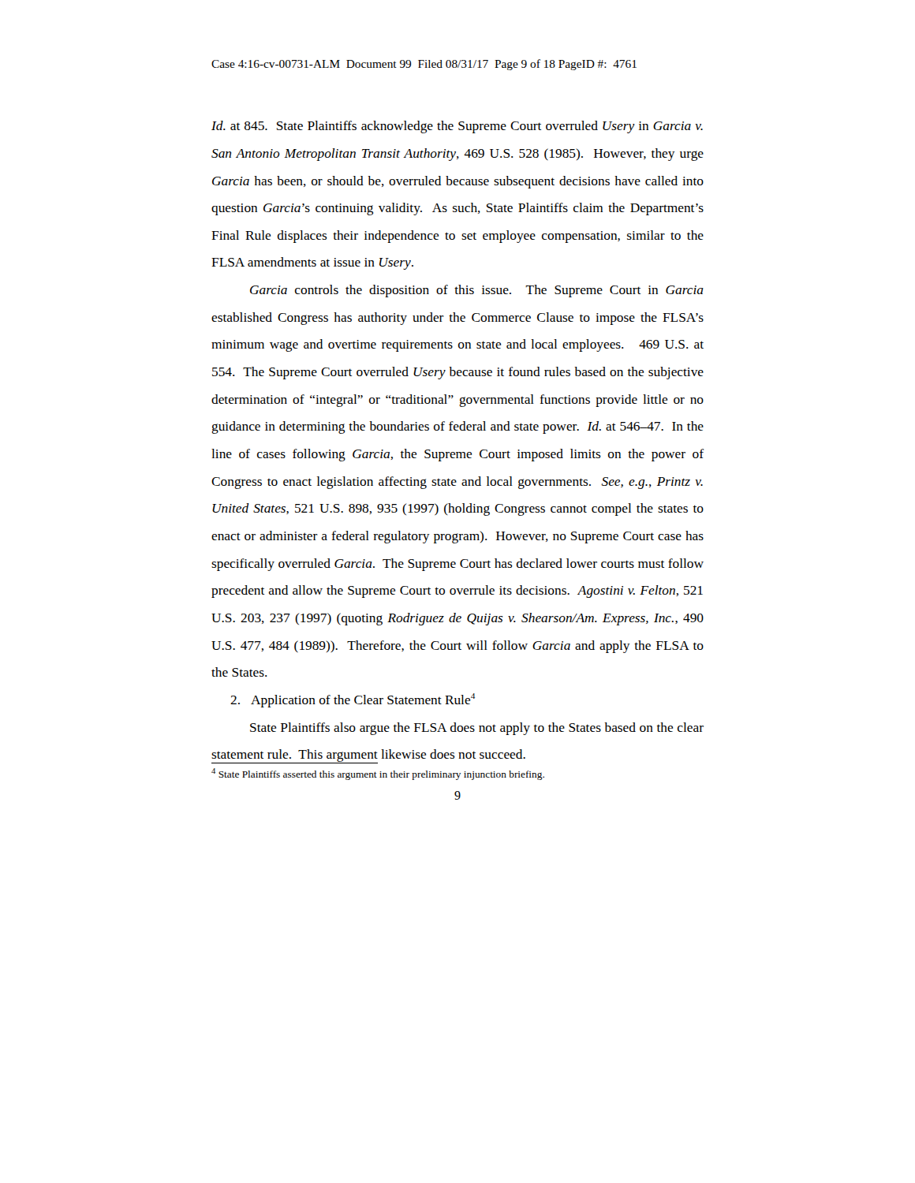Case 4:16-cv-00731-ALM Document 99 Filed 08/31/17 Page 9 of 18 PageID #: 4761
Id. at 845. State Plaintiffs acknowledge the Supreme Court overruled Usery in Garcia v. San Antonio Metropolitan Transit Authority, 469 U.S. 528 (1985). However, they urge Garcia has been, or should be, overruled because subsequent decisions have called into question Garcia’s continuing validity. As such, State Plaintiffs claim the Department’s Final Rule displaces their independence to set employee compensation, similar to the FLSA amendments at issue in Usery.
Garcia controls the disposition of this issue. The Supreme Court in Garcia established Congress has authority under the Commerce Clause to impose the FLSA’s minimum wage and overtime requirements on state and local employees. 469 U.S. at 554. The Supreme Court overruled Usery because it found rules based on the subjective determination of “integral” or “traditional” governmental functions provide little or no guidance in determining the boundaries of federal and state power. Id. at 546–47. In the line of cases following Garcia, the Supreme Court imposed limits on the power of Congress to enact legislation affecting state and local governments. See, e.g., Printz v. United States, 521 U.S. 898, 935 (1997) (holding Congress cannot compel the states to enact or administer a federal regulatory program). However, no Supreme Court case has specifically overruled Garcia. The Supreme Court has declared lower courts must follow precedent and allow the Supreme Court to overrule its decisions. Agostini v. Felton, 521 U.S. 203, 237 (1997) (quoting Rodriguez de Quijas v. Shearson/Am. Express, Inc., 490 U.S. 477, 484 (1989)). Therefore, the Court will follow Garcia and apply the FLSA to the States.
2. Application of the Clear Statement Rule4
State Plaintiffs also argue the FLSA does not apply to the States based on the clear statement rule. This argument likewise does not succeed.
4 State Plaintiffs asserted this argument in their preliminary injunction briefing.
9